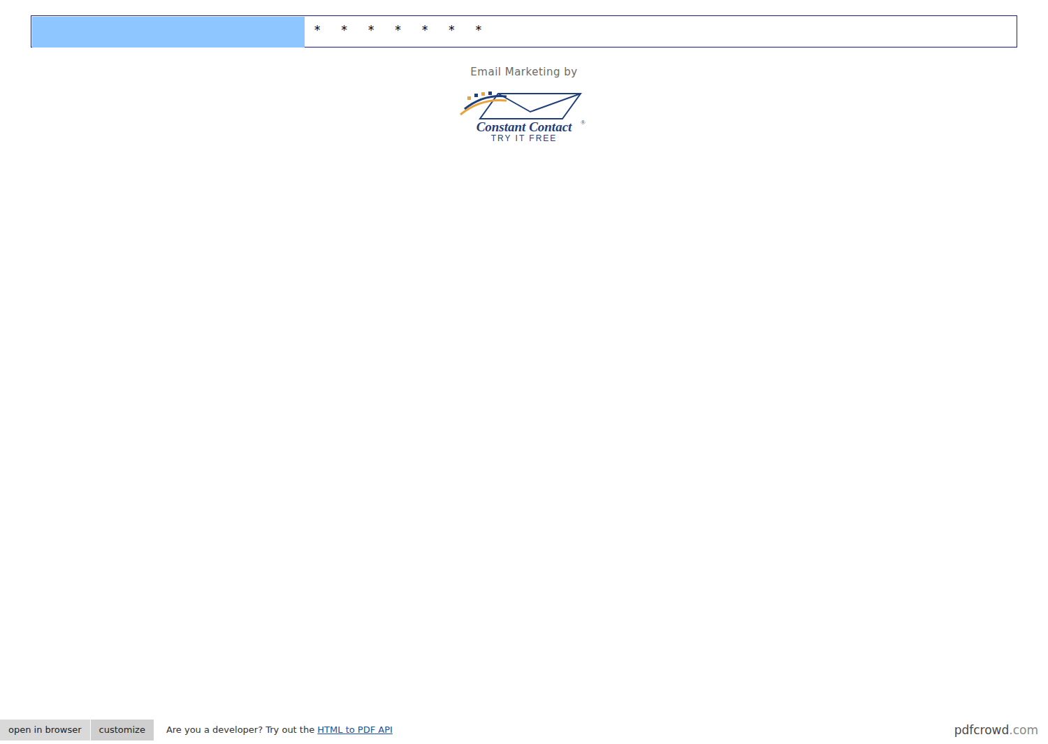* * * * * * *
Email Marketing by
Constant Contact ® TRY IT FREE
open in browser customize Are you a developer? Try out the HTML to PDF API pdfcrowd.com